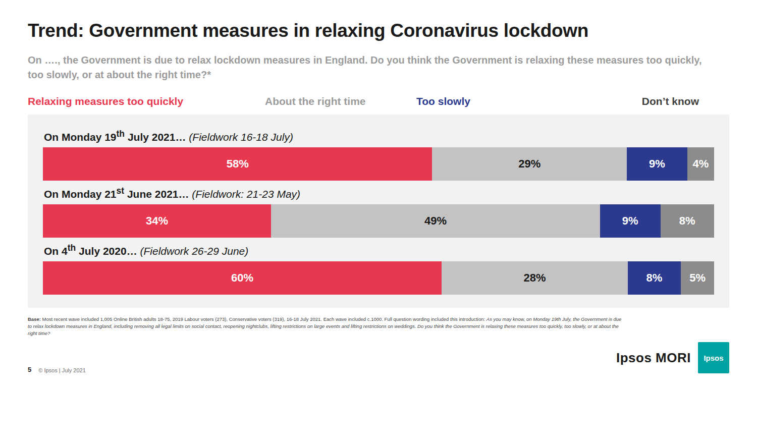Trend: Government measures in relaxing Coronavirus lockdown
On …., the Government is due to relax lockdown measures in England. Do you think the Government is relaxing these measures too quickly, too slowly, or at about the right time?*
Relaxing measures too quickly
About the right time
Too slowly
Don’t know
On Monday 19th July 2021… (Fieldwork 16-18 July)
58%
29%
9%
4%
On Monday 21st June 2021… (Fieldwork: 21-23 May)
34%
49%
9%
8%
On 4th July 2020… (Fieldwork 26-29 June)
60%
28%
8%
5%
Base: Most recent wave included 1,005 Online British adults 18-75, 2019 Labour voters (273), Conservative voters (319), 16-18 July 2021. Each wave included c.1000. Full question wording included this introduction: As you may know, on Monday 19th July, the Government is due to relax lockdown measures in England, including removing all legal limits on social contact, reopening nightclubs, lifting restrictions on large events and lifting restrictions on weddings. Do you think the Government is relaxing these measures too quickly, too slowly, or at about the right time?
5
© Ipsos | July 2021
Ipsos MORI